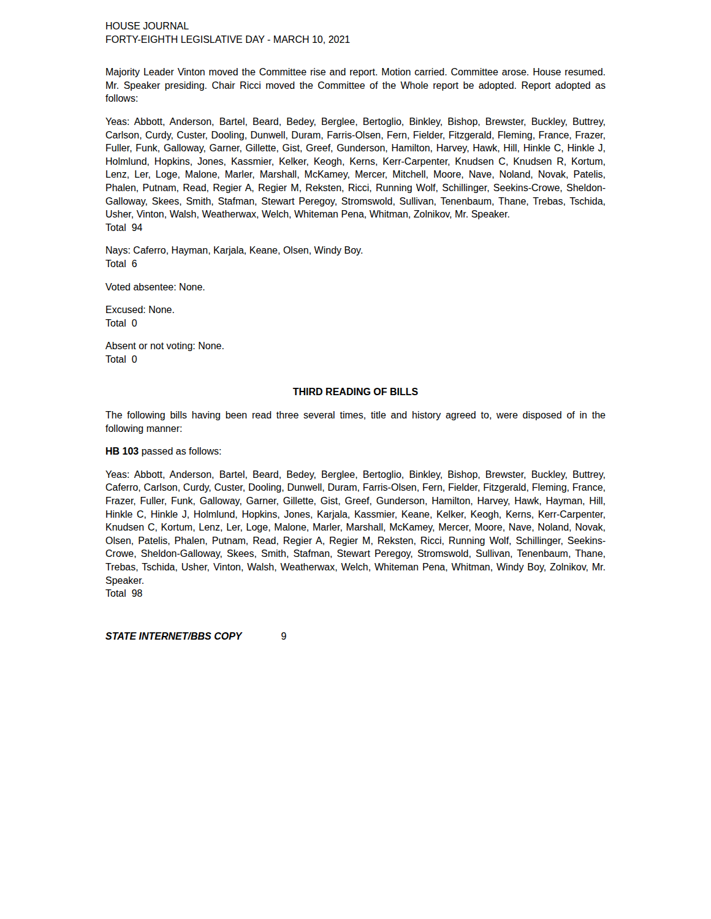HOUSE JOURNAL
FORTY-EIGHTH LEGISLATIVE DAY - MARCH 10, 2021
Majority Leader Vinton moved the Committee rise and report. Motion carried. Committee arose. House resumed. Mr. Speaker presiding. Chair Ricci moved the Committee of the Whole report be adopted. Report adopted as follows:
Yeas: Abbott, Anderson, Bartel, Beard, Bedey, Berglee, Bertoglio, Binkley, Bishop, Brewster, Buckley, Buttrey, Carlson, Curdy, Custer, Dooling, Dunwell, Duram, Farris-Olsen, Fern, Fielder, Fitzgerald, Fleming, France, Frazer, Fuller, Funk, Galloway, Garner, Gillette, Gist, Greef, Gunderson, Hamilton, Harvey, Hawk, Hill, Hinkle C, Hinkle J, Holmlund, Hopkins, Jones, Kassmier, Kelker, Keogh, Kerns, Kerr-Carpenter, Knudsen C, Knudsen R, Kortum, Lenz, Ler, Loge, Malone, Marler, Marshall, McKamey, Mercer, Mitchell, Moore, Nave, Noland, Novak, Patelis, Phalen, Putnam, Read, Regier A, Regier M, Reksten, Ricci, Running Wolf, Schillinger, Seekins-Crowe, Sheldon-Galloway, Skees, Smith, Stafman, Stewart Peregoy, Stromswold, Sullivan, Tenenbaum, Thane, Trebas, Tschida, Usher, Vinton, Walsh, Weatherwax, Welch, Whiteman Pena, Whitman, Zolnikov, Mr. Speaker.
Total 94
Nays: Caferro, Hayman, Karjala, Keane, Olsen, Windy Boy.
Total 6
Voted absentee: None.
Excused: None.
Total 0
Absent or not voting: None.
Total 0
THIRD READING OF BILLS
The following bills having been read three several times, title and history agreed to, were disposed of in the following manner:
HB 103 passed as follows:
Yeas: Abbott, Anderson, Bartel, Beard, Bedey, Berglee, Bertoglio, Binkley, Bishop, Brewster, Buckley, Buttrey, Caferro, Carlson, Curdy, Custer, Dooling, Dunwell, Duram, Farris-Olsen, Fern, Fielder, Fitzgerald, Fleming, France, Frazer, Fuller, Funk, Galloway, Garner, Gillette, Gist, Greef, Gunderson, Hamilton, Harvey, Hawk, Hayman, Hill, Hinkle C, Hinkle J, Holmlund, Hopkins, Jones, Karjala, Kassmier, Keane, Kelker, Keogh, Kerns, Kerr-Carpenter, Knudsen C, Kortum, Lenz, Ler, Loge, Malone, Marler, Marshall, McKamey, Mercer, Moore, Nave, Noland, Novak, Olsen, Patelis, Phalen, Putnam, Read, Regier A, Regier M, Reksten, Ricci, Running Wolf, Schillinger, Seekins-Crowe, Sheldon-Galloway, Skees, Smith, Stafman, Stewart Peregoy, Stromswold, Sullivan, Tenenbaum, Thane, Trebas, Tschida, Usher, Vinton, Walsh, Weatherwax, Welch, Whiteman Pena, Whitman, Windy Boy, Zolnikov, Mr. Speaker.
Total 98
STATE INTERNET/BBS COPY 9